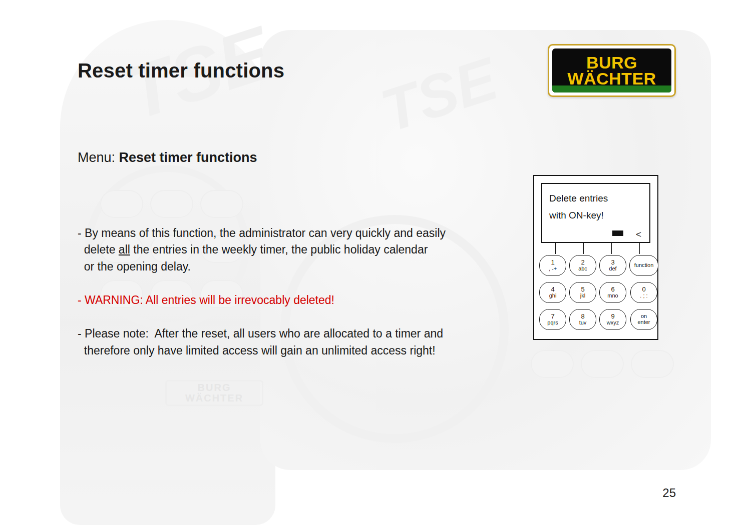TSE
TSE
BURG
WÄCHTER
Reset timer functions
BURGWÄCHTER
Menu: Reset timer functions
- By means of this function, the administrator can very quickly and easily
delete all the entries in the weekly timer, the public holiday calendar
or the opening delay.
- WARNING: All entries will be irrevocably deleted!
- Please note: After the reset, all users who are allocated to a timer and
therefore only have limited access will gain an unlimited access right!
Delete entries
with ON-key!
<
1, -+
2 abc
3 def
function
4 ghi
5 jkl
6 mno
0. ; :
7 pqrs
8 tuv
9 wxyz
on enter
25